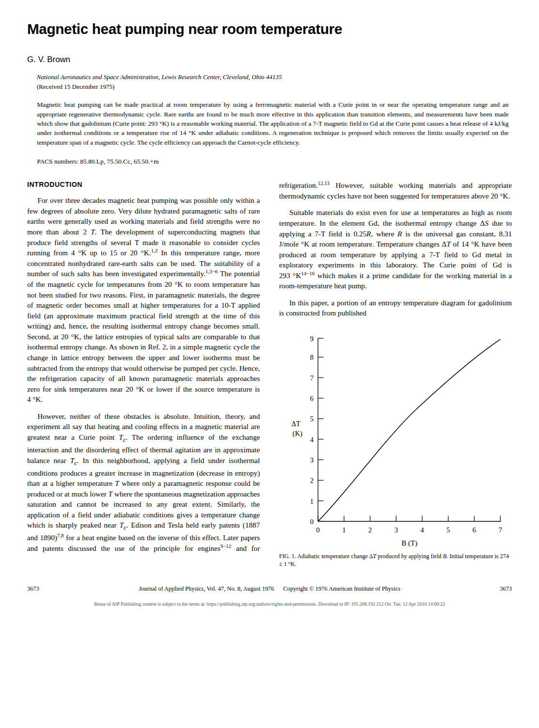Magnetic heat pumping near room temperature
G. V. Brown
National Aeronautics and Space Administration, Lewis Research Center, Cleveland, Ohio 44135
(Received 15 December 1975)
Magnetic heat pumping can be made practical at room temperature by using a ferromagnetic material with a Curie point in or near the operating temperature range and an appropriate regenerative thermodynamic cycle. Rare earths are found to be much more effective in this application than transition elements, and measurements have been made which show that gadolinium (Curie point: 293 °K) is a reasonable working material. The application of a 7-T magnetic field to Gd at the Curie point causes a heat release of 4 kJ/kg under isothermal conditions or a temperature rise of 14 °K under adiabatic conditions. A regeneration technique is proposed which removes the limits usually expected on the temperature span of a magnetic cycle. The cycle efficiency can approach the Carnot-cycle efficiency.
PACS numbers: 85.80.Lp, 75.50.Cc, 65.50.+m
INTRODUCTION
For over three decades magnetic heat pumping was possible only within a few degrees of absolute zero. Very dilute hydrated paramagnetic salts of rare earths were generally used as working materials and field strengths were no more than about 2 T. The development of superconducting magnets that produce field strengths of several T made it reasonable to consider cycles running from 4 °K up to 15 or 20 °K.1,2 In this temperature range, more concentrated nonhydrated rare-earth salts can be used. The suitability of a number of such salts has been investigated experimentally.1,3−6 The potential of the magnetic cycle for temperatures from 20 °K to room temperature has not been studied for two reasons. First, in paramagnetic materials, the degree of magnetic order becomes small at higher temperatures for a 10-T applied field (an approximate maximum practical field strength at the time of this writing) and, hence, the resulting isothermal entropy change becomes small. Second, at 20 °K, the lattice entropies of typical salts are comparable to that isothermal entropy change. As shown in Ref. 2, in a simple magnetic cycle the change in lattice entropy between the upper and lower isotherms must be subtracted from the entropy that would otherwise be pumped per cycle. Hence, the refrigeration capacity of all known paramagnetic materials approaches zero for sink temperatures near 20 °K or lower if the source temperature is 4 °K.
However, neither of these obstacles is absolute. Intuition, theory, and experiment all say that heating and cooling effects in a magnetic material are greatest near a Curie point Tc. The ordering influence of the exchange interaction and the disordering effect of thermal agitation are in approximate balance near Tc. In this neighborhood, applying a field under isothermal conditions produces a greater increase in magnetization (decrease in entropy) than at a higher temperature T where only a paramagnetic response could be produced or at much lower T where the spontaneous magnetization approaches saturation and cannot be increased to any great extent. Similarly, the application of a field under adiabatic conditions gives a temperature change which is sharply peaked near Tc. Edison and Tesla held early patents (1887 and 1890)7,8 for a heat engine based on the inverse of this effect. Later papers and patents discussed the use of the principle for engines9−12 and for refrigeration.12,13 However, suitable working materials and appropriate thermodynamic cycles have not been suggested for temperatures above 20 °K.
Suitable materials do exist even for use at temperatures as high as room temperature. In the element Gd, the isothermal entropy change ΔS due to applying a 7-T field is 0.25R, where R is the universal gas constant, 8.31 J/mole °K at room temperature. Temperature changes ΔT of 14 °K have been produced at room temperature by applying a 7-T field to Gd metal in exploratory experiments in this laboratory. The Curie point of Gd is 293 °K14−16 which makes it a prime candidate for the working material in a room-temperature heat pump.
In this paper, a portion of an entropy temperature diagram for gadolinium is constructed from published
0 1 2 3 4 5 6 7 8 9 0 1 2 3 4 5 6 7 ΔT (K) B (T)
FIG. 1. Adiabatic temperature change ΔT produced by applying field B. Initial temperature is 274 ± 1 °K.
3673 Journal of Applied Physics, Vol. 47, No. 8, August 1976 Copyright © 1976 American Institute of Physics 3673
Reuse of AIP Publishing content is subject to the terms at: https://publishing.aip.org/authors/rights-and-permissions. Download to IP: 195.208.192.212 On: Tue, 12 Apr 2016 14:00:22